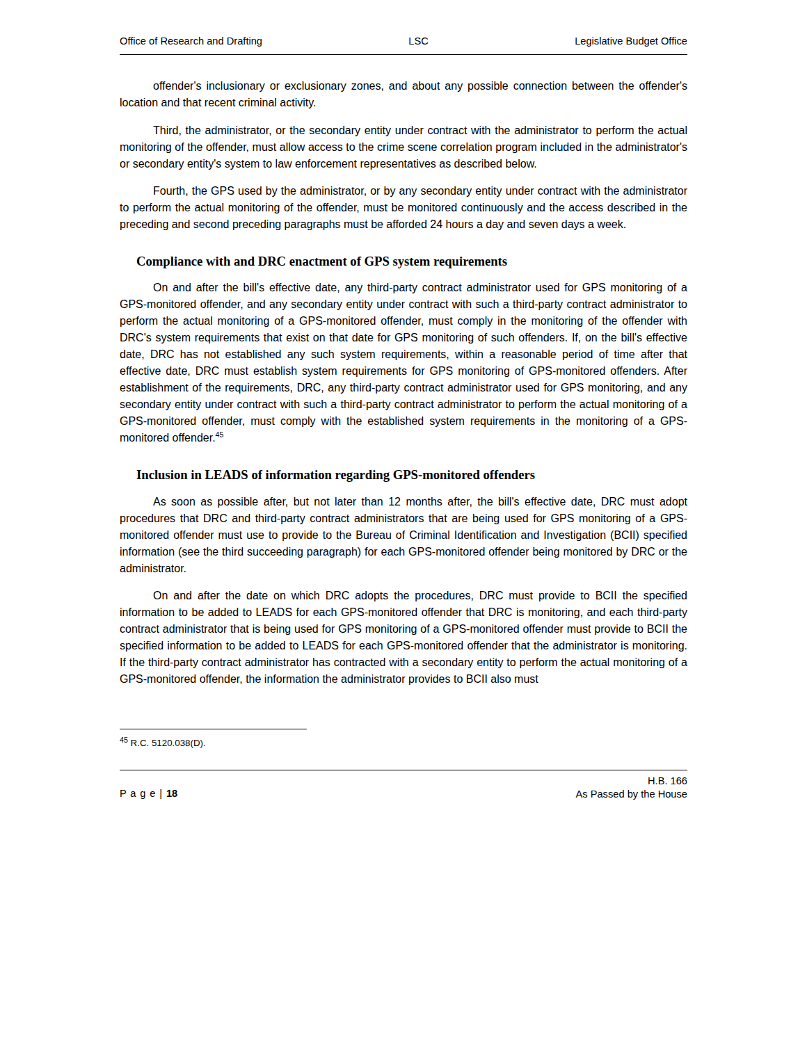Office of Research and Drafting
LSC
Legislative Budget Office
offender's inclusionary or exclusionary zones, and about any possible connection between the offender's location and that recent criminal activity.
Third, the administrator, or the secondary entity under contract with the administrator to perform the actual monitoring of the offender, must allow access to the crime scene correlation program included in the administrator's or secondary entity's system to law enforcement representatives as described below.
Fourth, the GPS used by the administrator, or by any secondary entity under contract with the administrator to perform the actual monitoring of the offender, must be monitored continuously and the access described in the preceding and second preceding paragraphs must be afforded 24 hours a day and seven days a week.
Compliance with and DRC enactment of GPS system requirements
On and after the bill's effective date, any third-party contract administrator used for GPS monitoring of a GPS-monitored offender, and any secondary entity under contract with such a third-party contract administrator to perform the actual monitoring of a GPS-monitored offender, must comply in the monitoring of the offender with DRC's system requirements that exist on that date for GPS monitoring of such offenders. If, on the bill's effective date, DRC has not established any such system requirements, within a reasonable period of time after that effective date, DRC must establish system requirements for GPS monitoring of GPS-monitored offenders. After establishment of the requirements, DRC, any third-party contract administrator used for GPS monitoring, and any secondary entity under contract with such a third-party contract administrator to perform the actual monitoring of a GPS-monitored offender, must comply with the established system requirements in the monitoring of a GPS-monitored offender.45
Inclusion in LEADS of information regarding GPS-monitored offenders
As soon as possible after, but not later than 12 months after, the bill's effective date, DRC must adopt procedures that DRC and third-party contract administrators that are being used for GPS monitoring of a GPS-monitored offender must use to provide to the Bureau of Criminal Identification and Investigation (BCII) specified information (see the third succeeding paragraph) for each GPS-monitored offender being monitored by DRC or the administrator.
On and after the date on which DRC adopts the procedures, DRC must provide to BCII the specified information to be added to LEADS for each GPS-monitored offender that DRC is monitoring, and each third-party contract administrator that is being used for GPS monitoring of a GPS-monitored offender must provide to BCII the specified information to be added to LEADS for each GPS-monitored offender that the administrator is monitoring. If the third-party contract administrator has contracted with a secondary entity to perform the actual monitoring of a GPS-monitored offender, the information the administrator provides to BCII also must
45 R.C. 5120.038(D).
P a g e | 18
H.B. 166
As Passed by the House